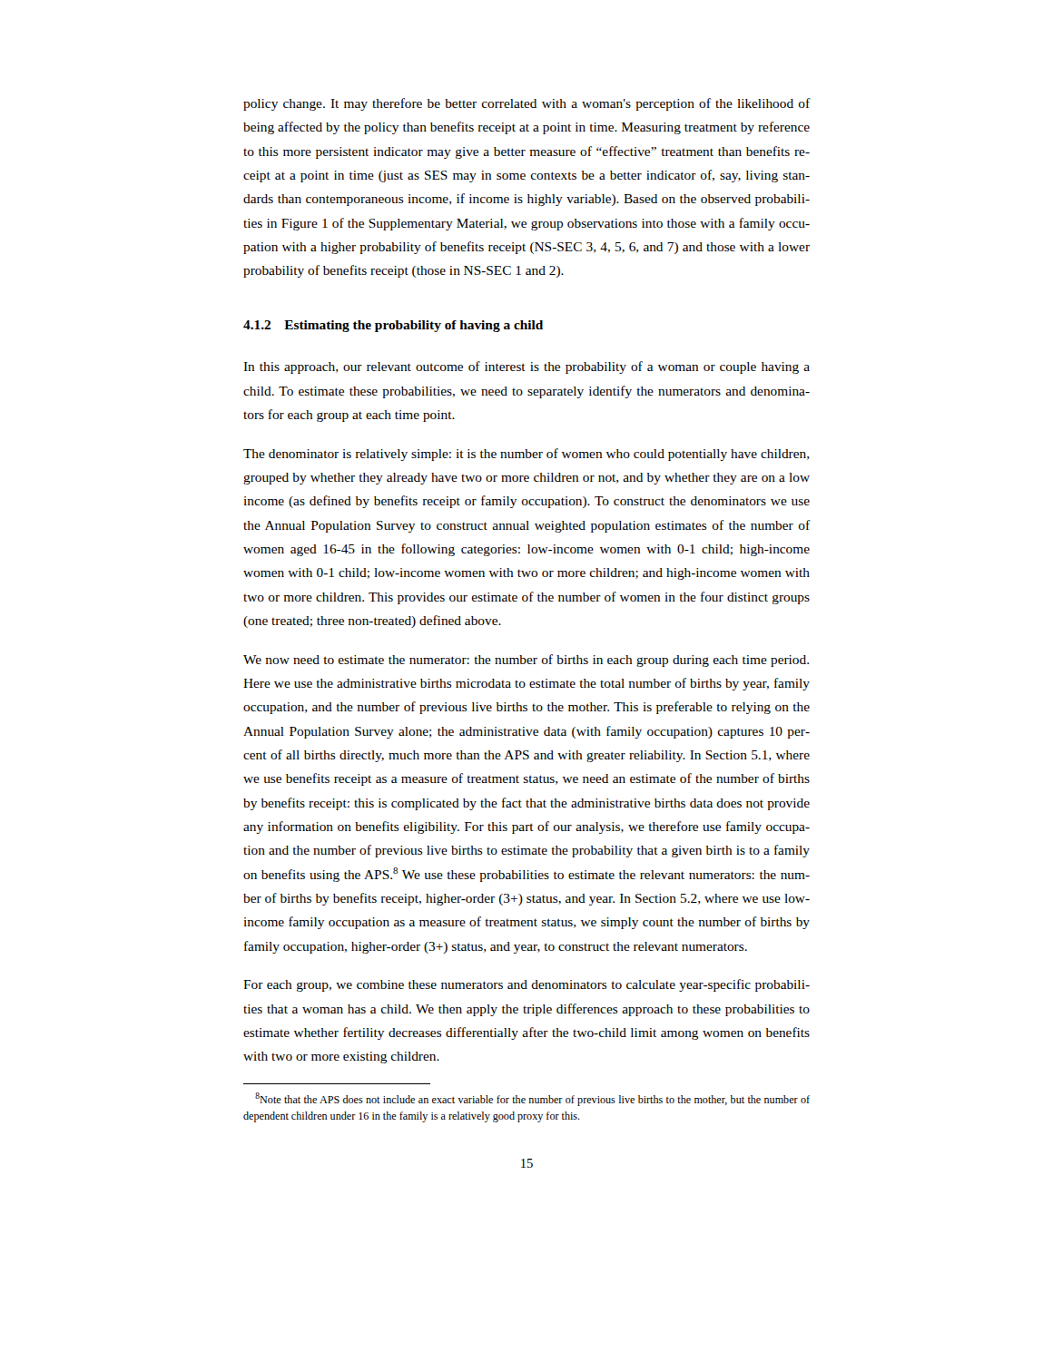policy change. It may therefore be better correlated with a woman's perception of the likelihood of being affected by the policy than benefits receipt at a point in time. Measuring treatment by reference to this more persistent indicator may give a better measure of “effective” treatment than benefits receipt at a point in time (just as SES may in some contexts be a better indicator of, say, living standards than contemporaneous income, if income is highly variable). Based on the observed probabilities in Figure 1 of the Supplementary Material, we group observations into those with a family occupation with a higher probability of benefits receipt (NS-SEC 3, 4, 5, 6, and 7) and those with a lower probability of benefits receipt (those in NS-SEC 1 and 2).
4.1.2 Estimating the probability of having a child
In this approach, our relevant outcome of interest is the probability of a woman or couple having a child. To estimate these probabilities, we need to separately identify the numerators and denominators for each group at each time point.
The denominator is relatively simple: it is the number of women who could potentially have children, grouped by whether they already have two or more children or not, and by whether they are on a low income (as defined by benefits receipt or family occupation). To construct the denominators we use the Annual Population Survey to construct annual weighted population estimates of the number of women aged 16-45 in the following categories: low-income women with 0-1 child; high-income women with 0-1 child; low-income women with two or more children; and high-income women with two or more children. This provides our estimate of the number of women in the four distinct groups (one treated; three non-treated) defined above.
We now need to estimate the numerator: the number of births in each group during each time period. Here we use the administrative births microdata to estimate the total number of births by year, family occupation, and the number of previous live births to the mother. This is preferable to relying on the Annual Population Survey alone; the administrative data (with family occupation) captures 10 percent of all births directly, much more than the APS and with greater reliability. In Section 5.1, where we use benefits receipt as a measure of treatment status, we need an estimate of the number of births by benefits receipt: this is complicated by the fact that the administrative births data does not provide any information on benefits eligibility. For this part of our analysis, we therefore use family occupation and the number of previous live births to estimate the probability that a given birth is to a family on benefits using the APS.8 We use these probabilities to estimate the relevant numerators: the number of births by benefits receipt, higher-order (3+) status, and year. In Section 5.2, where we use low-income family occupation as a measure of treatment status, we simply count the number of births by family occupation, higher-order (3+) status, and year, to construct the relevant numerators.
For each group, we combine these numerators and denominators to calculate year-specific probabilities that a woman has a child. We then apply the triple differences approach to these probabilities to estimate whether fertility decreases differentially after the two-child limit among women on benefits with two or more existing children.
8Note that the APS does not include an exact variable for the number of previous live births to the mother, but the number of dependent children under 16 in the family is a relatively good proxy for this.
15